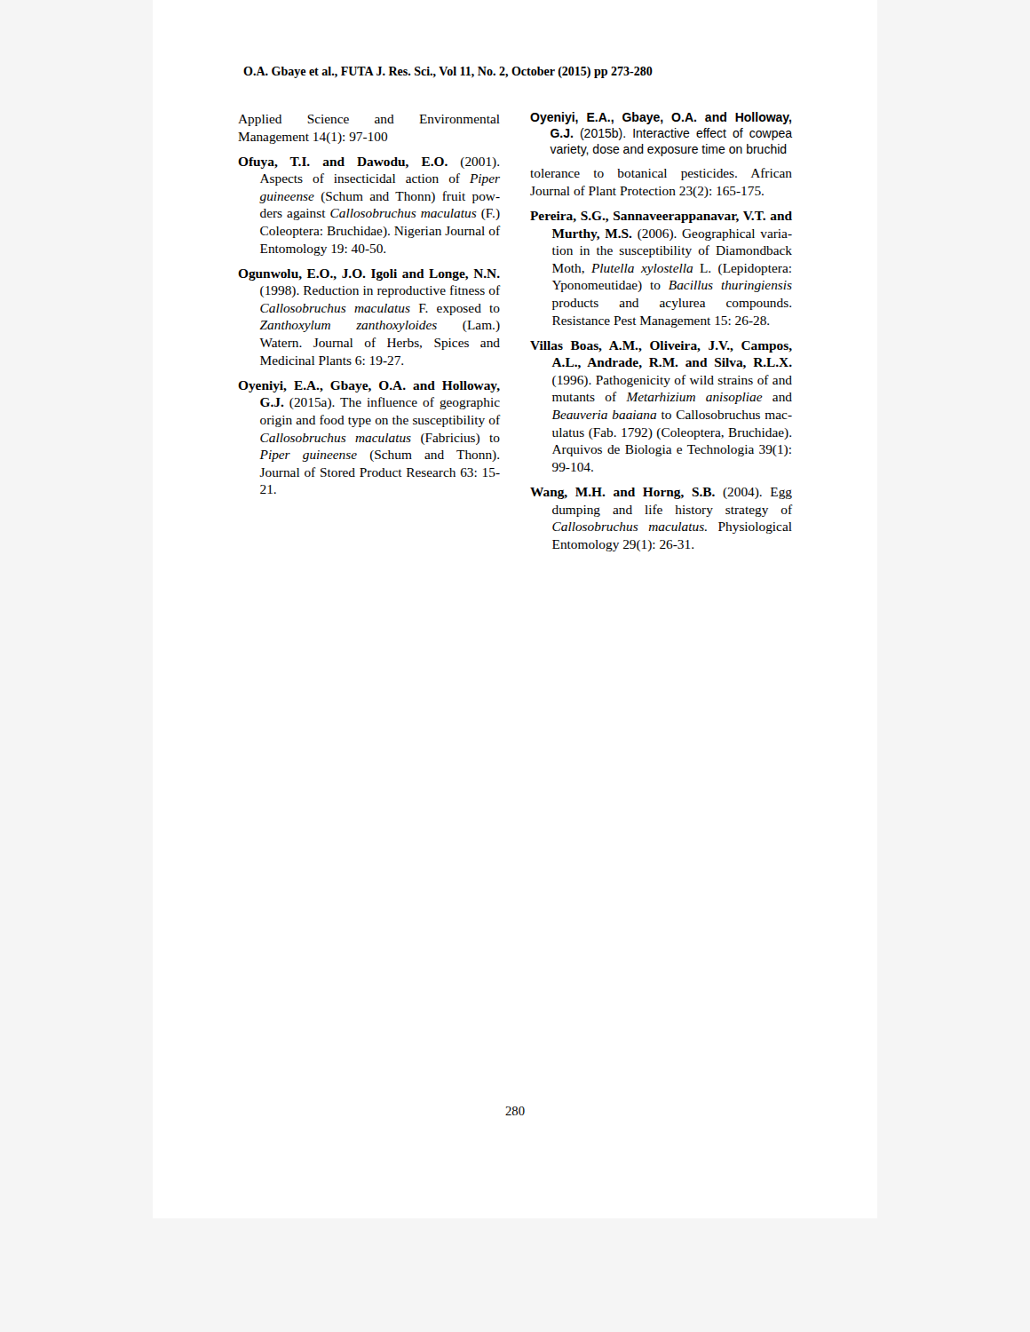O.A. Gbaye et al., FUTA J. Res. Sci., Vol 11, No. 2, October (2015) pp 273-280
Applied Science and Environmental Management 14(1): 97-100
Ofuya, T.I. and Dawodu, E.O. (2001). Aspects of insecticidal action of Piper guineense (Schum and Thonn) fruit powders against Callosobruchus maculatus (F.) Coleoptera: Bruchidae). Nigerian Journal of Entomology 19: 40-50.
Ogunwolu, E.O., J.O. Igoli and Longe, N.N. (1998). Reduction in reproductive fitness of Callosobruchus maculatus F. exposed to Zanthoxylum zanthoxyloides (Lam.) Watern. Journal of Herbs, Spices and Medicinal Plants 6: 19-27.
Oyeniyi, E.A., Gbaye, O.A. and Holloway, G.J. (2015a). The influence of geographic origin and food type on the susceptibility of Callosobruchus maculatus (Fabricius) to Piper guineense (Schum and Thonn). Journal of Stored Product Research 63: 15-21.
Oyeniyi, E.A., Gbaye, O.A. and Holloway, G.J. (2015b). Interactive effect of cowpea variety, dose and exposure time on bruchid
tolerance to botanical pesticides. African Journal of Plant Protection 23(2): 165-175.
Pereira, S.G., Sannaveerappanavar, V.T. and Murthy, M.S. (2006). Geographical variation in the susceptibility of Diamondback Moth, Plutella xylostella L. (Lepidoptera: Yponomeutidae) to Bacillus thuringiensis products and acylurea compounds. Resistance Pest Management 15: 26-28.
Villas Boas, A.M., Oliveira, J.V., Campos, A.L., Andrade, R.M. and Silva, R.L.X. (1996). Pathogenicity of wild strains of and mutants of Metarhizium anisopliae and Beauveria baaiana to Callosobruchus maculatus (Fab. 1792) (Coleoptera, Bruchidae). Arquivos de Biologia e Technologia 39(1): 99-104.
Wang, M.H. and Horng, S.B. (2004). Egg dumping and life history strategy of Callosobruchus maculatus. Physiological Entomology 29(1): 26-31.
280